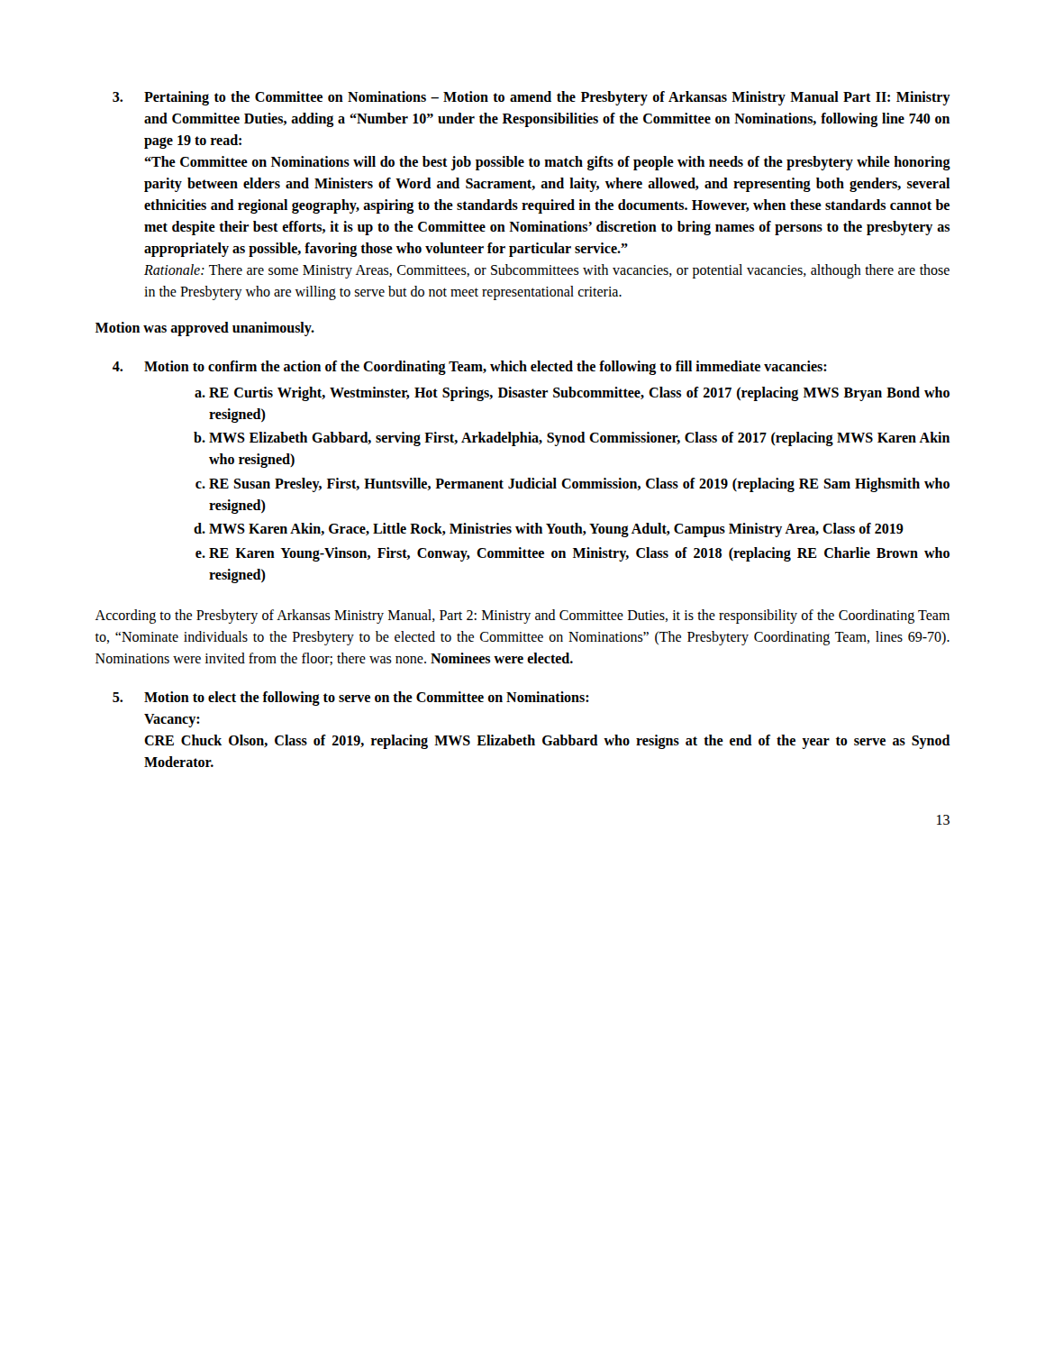3.
Pertaining to the Committee on Nominations – Motion to amend the Presbytery of Arkansas Ministry Manual Part II: Ministry and Committee Duties, adding a “Number 10” under the Responsibilities of the Committee on Nominations, following line 740 on page 19 to read:
“The Committee on Nominations will do the best job possible to match gifts of people with needs of the presbytery while honoring parity between elders and Ministers of Word and Sacrament, and laity, where allowed, and representing both genders, several ethnicities and regional geography, aspiring to the standards required in the documents. However, when these standards cannot be met despite their best efforts, it is up to the Committee on Nominations’ discretion to bring names of persons to the presbytery as appropriately as possible, favoring those who volunteer for particular service.”
Rationale: There are some Ministry Areas, Committees, or Subcommittees with vacancies, or potential vacancies, although there are those in the Presbytery who are willing to serve but do not meet representational criteria.
Motion was approved unanimously.
4.
Motion to confirm the action of the Coordinating Team, which elected the following to fill immediate vacancies:
RE Curtis Wright, Westminster, Hot Springs, Disaster Subcommittee, Class of 2017 (replacing MWS Bryan Bond who resigned)
MWS Elizabeth Gabbard, serving First, Arkadelphia, Synod Commissioner, Class of 2017 (replacing MWS Karen Akin who resigned)
RE Susan Presley, First, Huntsville, Permanent Judicial Commission, Class of 2019 (replacing RE Sam Highsmith who resigned)
MWS Karen Akin, Grace, Little Rock, Ministries with Youth, Young Adult, Campus Ministry Area, Class of 2019
RE Karen Young-Vinson, First, Conway, Committee on Ministry, Class of 2018 (replacing RE Charlie Brown who resigned)
According to the Presbytery of Arkansas Ministry Manual, Part 2: Ministry and Committee Duties, it is the responsibility of the Coordinating Team to, “Nominate individuals to the Presbytery to be elected to the Committee on Nominations” (The Presbytery Coordinating Team, lines 69-70). Nominations were invited from the floor; there was none. Nominees were elected.
5.
Motion to elect the following to serve on the Committee on Nominations:
Vacancy:
CRE Chuck Olson, Class of 2019, replacing MWS Elizabeth Gabbard who resigns at the end of the year to serve as Synod Moderator.
13